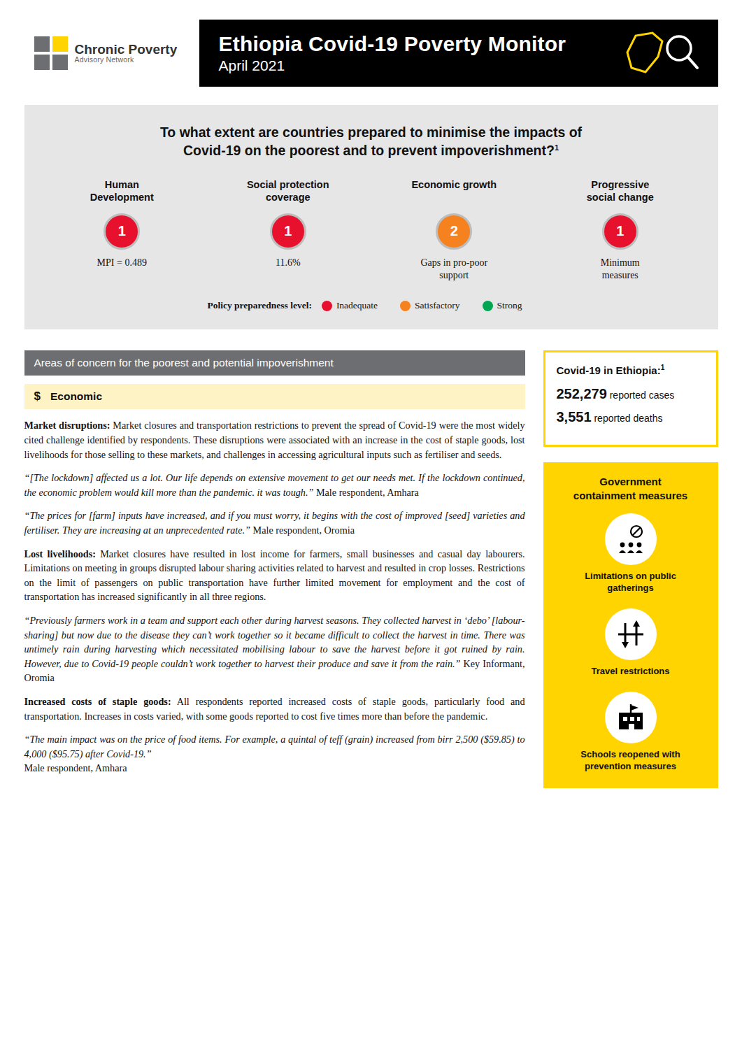Chronic Poverty
Advisory Network
Ethiopia Covid-19 Poverty Monitor
April 2021
To what extent are countries prepared to minimise the impacts of
Covid-19 on the poorest and to prevent impoverishment?1
Human
Development
1
MPI = 0.489
Social protection
coverage
1
11.6%
Economic growth
2
Gaps in pro-poor
support
Progressive
social change
1
Minimum
measures
Policy preparedness level: Inadequate Satisfactory Strong
Areas of concern for the poorest and potential impoverishment
$Economic
Market disruptions: Market closures and transportation restrictions to prevent the spread of Covid-19 were the most widely cited challenge identified by respondents. These disruptions were associated with an increase in the cost of staple goods, lost livelihoods for those selling to these markets, and challenges in accessing agricultural inputs such as fertiliser and seeds.
“[The lockdown] affected us a lot. Our life depends on extensive movement to get our needs met. If the lockdown continued, the economic problem would kill more than the pandemic. it was tough.” Male respondent, Amhara
“The prices for [farm] inputs have increased, and if you must worry, it begins with the cost of improved [seed] varieties and fertiliser. They are increasing at an unprecedented rate.” Male respondent, Oromia
Lost livelihoods: Market closures have resulted in lost income for farmers, small businesses and casual day labourers. Limitations on meeting in groups disrupted labour sharing activities related to harvest and resulted in crop losses. Restrictions on the limit of passengers on public transportation have further limited movement for employment and the cost of transportation has increased significantly in all three regions.
“Previously farmers work in a team and support each other during harvest seasons. They collected harvest in ‘debo’ [labour-sharing] but now due to the disease they can’t work together so it became difficult to collect the harvest in time. There was untimely rain during harvesting which necessitated mobilising labour to save the harvest before it got ruined by rain. However, due to Covid-19 people couldn’t work together to harvest their produce and save it from the rain.” Key Informant, Oromia
Increased costs of staple goods: All respondents reported increased costs of staple goods, particularly food and transportation. Increases in costs varied, with some goods reported to cost five times more than before the pandemic.
“The main impact was on the price of food items. For example, a quintal of teff (grain) increased from birr 2,500 ($59.85) to 4,000 ($95.75) after Covid-19.”
Male respondent, Amhara
Covid-19 in Ethiopia:1
252,279 reported cases
3,551 reported deaths
Government
containment measures
Limitations on public
gatherings
Travel restrictions
Schools reopened with
prevention measures